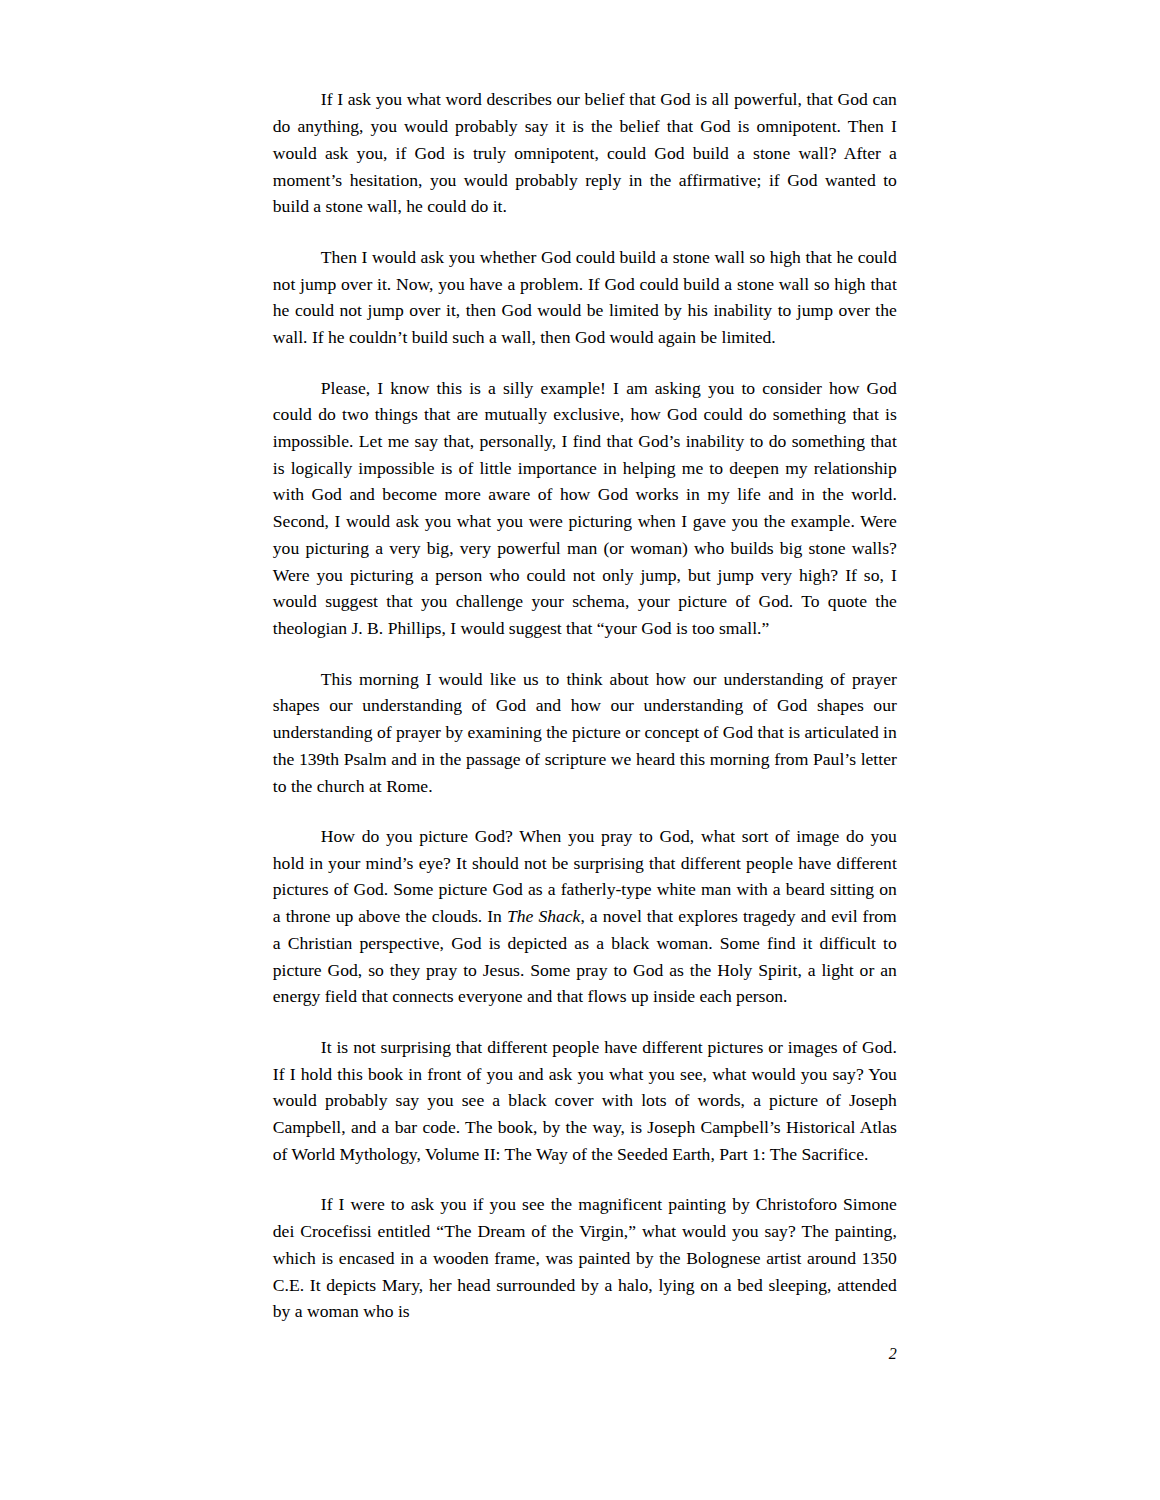If I ask you what word describes our belief that God is all powerful, that God can do anything, you would probably say it is the belief that God is omnipotent. Then I would ask you, if God is truly omnipotent, could God build a stone wall? After a moment’s hesitation, you would probably reply in the affirmative; if God wanted to build a stone wall, he could do it.
Then I would ask you whether God could build a stone wall so high that he could not jump over it. Now, you have a problem. If God could build a stone wall so high that he could not jump over it, then God would be limited by his inability to jump over the wall. If he couldn’t build such a wall, then God would again be limited.
Please, I know this is a silly example! I am asking you to consider how God could do two things that are mutually exclusive, how God could do something that is impossible. Let me say that, personally, I find that God’s inability to do something that is logically impossible is of little importance in helping me to deepen my relationship with God and become more aware of how God works in my life and in the world. Second, I would ask you what you were picturing when I gave you the example. Were you picturing a very big, very powerful man (or woman) who builds big stone walls? Were you picturing a person who could not only jump, but jump very high? If so, I would suggest that you challenge your schema, your picture of God. To quote the theologian J. B. Phillips, I would suggest that “your God is too small.”
This morning I would like us to think about how our understanding of prayer shapes our understanding of God and how our understanding of God shapes our understanding of prayer by examining the picture or concept of God that is articulated in the 139th Psalm and in the passage of scripture we heard this morning from Paul’s letter to the church at Rome.
How do you picture God? When you pray to God, what sort of image do you hold in your mind’s eye? It should not be surprising that different people have different pictures of God. Some picture God as a fatherly-type white man with a beard sitting on a throne up above the clouds. In The Shack, a novel that explores tragedy and evil from a Christian perspective, God is depicted as a black woman. Some find it difficult to picture God, so they pray to Jesus. Some pray to God as the Holy Spirit, a light or an energy field that connects everyone and that flows up inside each person.
It is not surprising that different people have different pictures or images of God. If I hold this book in front of you and ask you what you see, what would you say? You would probably say you see a black cover with lots of words, a picture of Joseph Campbell, and a bar code. The book, by the way, is Joseph Campbell’s Historical Atlas of World Mythology, Volume II: The Way of the Seeded Earth, Part 1: The Sacrifice.
If I were to ask you if you see the magnificent painting by Christoforo Simone dei Crocefissi entitled “The Dream of the Virgin,” what would you say? The painting, which is encased in a wooden frame, was painted by the Bolognese artist around 1350 C.E. It depicts Mary, her head surrounded by a halo, lying on a bed sleeping, attended by a woman who is
2